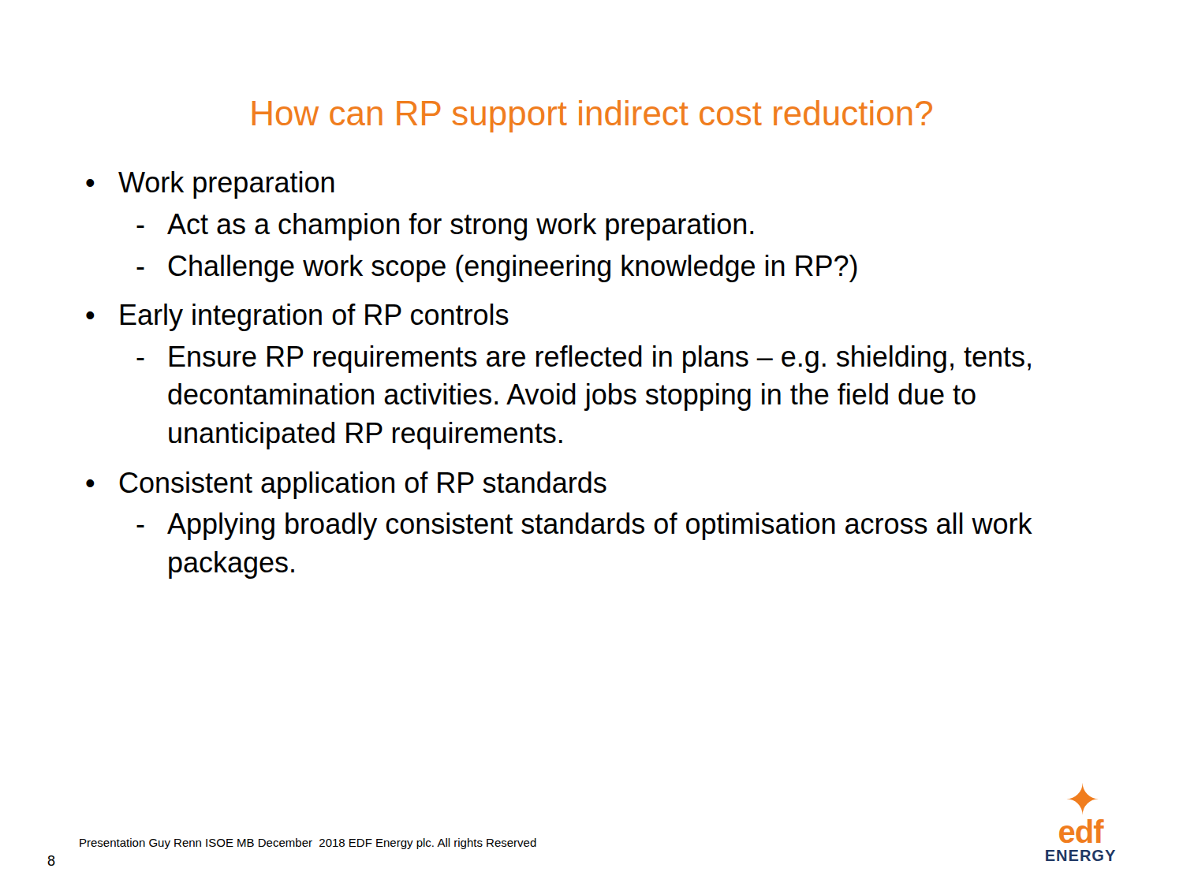How can RP support indirect cost reduction?
Work preparation
Act as a champion for strong work preparation.
Challenge work scope (engineering knowledge in RP?)
Early integration of RP controls
Ensure RP requirements are reflected in plans – e.g. shielding, tents, decontamination activities. Avoid jobs stopping in the field due to unanticipated RP requirements.
Consistent application of RP standards
Applying broadly consistent standards of optimisation across all work packages.
Presentation Guy Renn ISOE MB December 2018 EDF Energy plc. All rights Reserved
8
✦ edf ENERGY